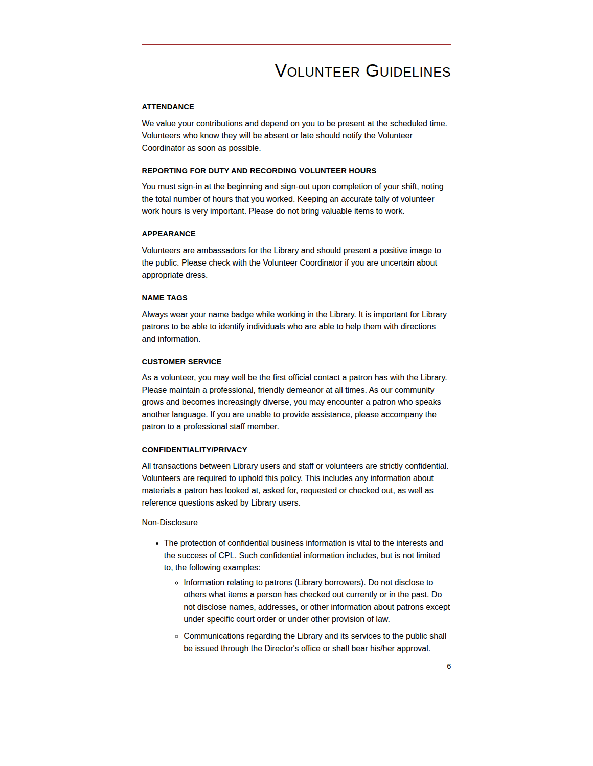VOLUNTEER GUIDELINES
ATTENDANCE
We value your contributions and depend on you to be present at the scheduled time. Volunteers who know they will be absent or late should notify the Volunteer Coordinator as soon as possible.
REPORTING FOR DUTY AND RECORDING VOLUNTEER HOURS
You must sign-in at the beginning and sign-out upon completion of your shift, noting the total number of hours that you worked. Keeping an accurate tally of volunteer work hours is very important. Please do not bring valuable items to work.
APPEARANCE
Volunteers are ambassadors for the Library and should present a positive image to the public. Please check with the Volunteer Coordinator if you are uncertain about appropriate dress.
NAME TAGS
Always wear your name badge while working in the Library. It is important for Library patrons to be able to identify individuals who are able to help them with directions and information.
CUSTOMER SERVICE
As a volunteer, you may well be the first official contact a patron has with the Library. Please maintain a professional, friendly demeanor at all times. As our community grows and becomes increasingly diverse, you may encounter a patron who speaks another language. If you are unable to provide assistance, please accompany the patron to a professional staff member.
CONFIDENTIALITY/PRIVACY
All transactions between Library users and staff or volunteers are strictly confidential. Volunteers are required to uphold this policy. This includes any information about materials a patron has looked at, asked for, requested or checked out, as well as reference questions asked by Library users.
Non-Disclosure
The protection of confidential business information is vital to the interests and the success of CPL. Such confidential information includes, but is not limited to, the following examples:
Information relating to patrons (Library borrowers). Do not disclose to others what items a person has checked out currently or in the past. Do not disclose names, addresses, or other information about patrons except under specific court order or under other provision of law.
Communications regarding the Library and its services to the public shall be issued through the Director's office or shall bear his/her approval.
6